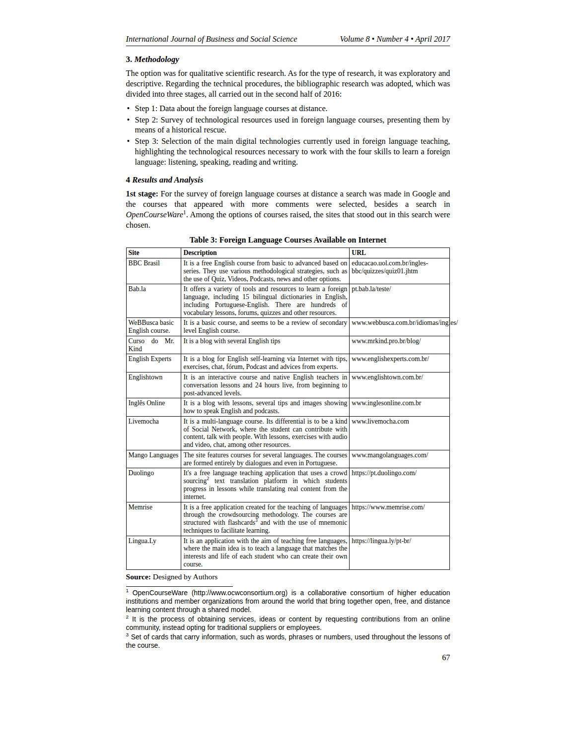International Journal of Business and Social Science Volume 8 • Number 4 • April 2017
3. Methodology
The option was for qualitative scientific research. As for the type of research, it was exploratory and descriptive. Regarding the technical procedures, the bibliographic research was adopted, which was divided into three stages, all carried out in the second half of 2016:
Step 1: Data about the foreign language courses at distance.
Step 2: Survey of technological resources used in foreign language courses, presenting them by means of a historical rescue.
Step 3: Selection of the main digital technologies currently used in foreign language teaching, highlighting the technological resources necessary to work with the four skills to learn a foreign language: listening, speaking, reading and writing.
4 Results and Analysis
1st stage: For the survey of foreign language courses at distance a search was made in Google and the courses that appeared with more comments were selected, besides a search in OpenCourseWare1. Among the options of courses raised, the sites that stood out in this search were chosen.
Table 3: Foreign Language Courses Available on Internet
| Site | Description | URL |
| --- | --- | --- |
| BBC Brasil | It is a free English course from basic to advanced based on series. They use various methodological strategies, such as the use of Quiz, Videos, Podcasts, news and other options. | educacao.uol.com.br/ingles-bbc/quizzes/quiz01.jhtm |
| Bab.la | It offers a variety of tools and resources to learn a foreign language, including 15 bilingual dictionaries in English, including Portuguese-English. There are hundreds of vocabulary lessons, forums, quizzes and other resources. | pt.bab.la/teste/ |
| WeBBusca basic English course. | It is a basic course, and seems to be a review of secondary level English course. | www.webbusca.com.br/idiomas/ingles/ |
| Curso do Mr. Kind | It is a blog with several English tips | www.mrkind.pro.br/blog/ |
| English Experts | It is a blog for English self-learning via Internet with tips, exercises, chat, fórum, Podcast and advices from experts. | www.englishexperts.com.br/ |
| Englishtown | It is an interactive course and native English teachers in conversation lessons and 24 hours live, from beginning to post-advanced levels. | www.englishtown.com.br/ |
| Inglês Online | It is a blog with lessons, several tips and images showing how to speak English and podcasts. | www.inglesonline.com.br |
| Livemocha | It is a multi-language course. Its differential is to be a kind of Social Network, where the student can contribute with content, talk with people. With lessons, exercises with audio and video, chat, among other resources. | www.livemocha.com |
| Mango Languages | The site features courses for several languages. The courses are formed entirely by dialogues and even in Portuguese. | www.mangolanguages.com/ |
| Duolingo | It's a free language teaching application that uses a crowd sourcing 2 text translation platform in which students progress in lessons while translating real content from the internet. | https://pt.duolingo.com/ |
| Memrise | It is a free application created for the teaching of languages through the crowdsourcing methodology. The courses are structured with flashcards 3 and with the use of mnemonic techniques to facilitate learning. | https://www.memrise.com/ |
| Lingua.Ly | It is an application with the aim of teaching free languages, where the main idea is to teach a language that matches the interests and life of each student who can create their own course. | https://lingua.ly/pt-br/ |
Source: Designed by Authors
1 OpenCourseWare (http://www.ocwconsortium.org) is a collaborative consortium of higher education institutions and member organizations from around the world that bring together open, free, and distance learning content through a shared model.
2 It is the process of obtaining services, ideas or content by requesting contributions from an online community, instead opting for traditional suppliers or employees.
3 Set of cards that carry information, such as words, phrases or numbers, used throughout the lessons of the course.
67